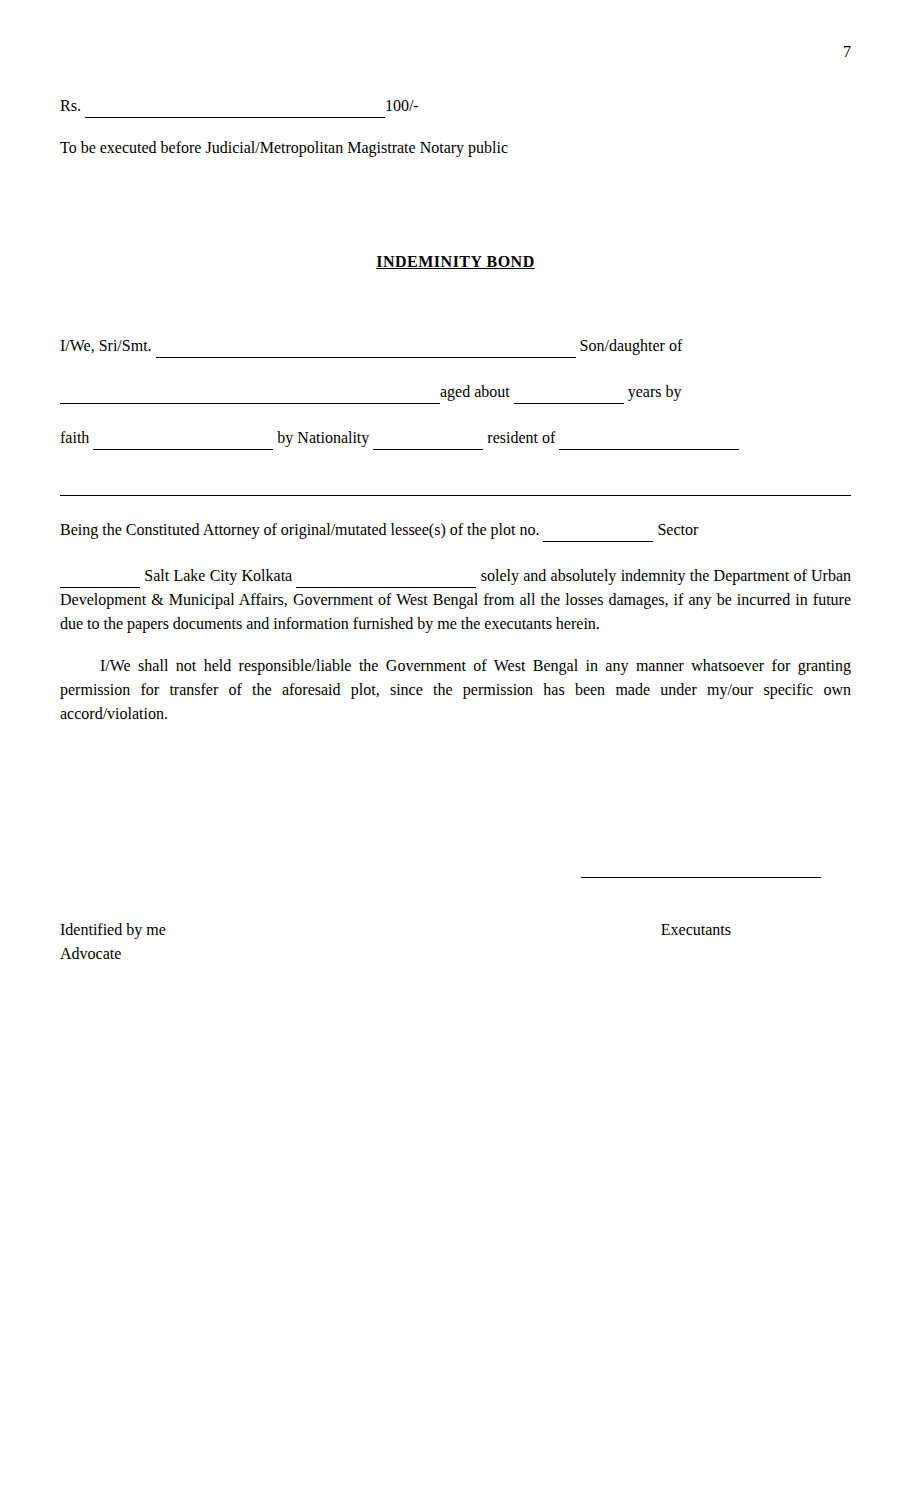7
Rs. 100/-
To be executed before Judicial/Metropolitan Magistrate Notary public
INDEMINITY BOND
I/We, Sri/Smt. Son/daughter of
aged about years by
faith by Nationality resident of
Being the Constituted Attorney of original/mutated lessee(s) of the plot no. Sector
Salt Lake City Kolkata solely and absolutely indemnity the Department of Urban Development & Municipal Affairs, Government of West Bengal from all the losses damages, if any be incurred in future due to the papers documents and information furnished by me the executants herein.
I/We shall not held responsible/liable the Government of West Bengal in any manner whatsoever for granting permission for transfer of the aforesaid plot, since the permission has been made under my/our specific own accord/violation.
Identified by me
Advocate
Executants